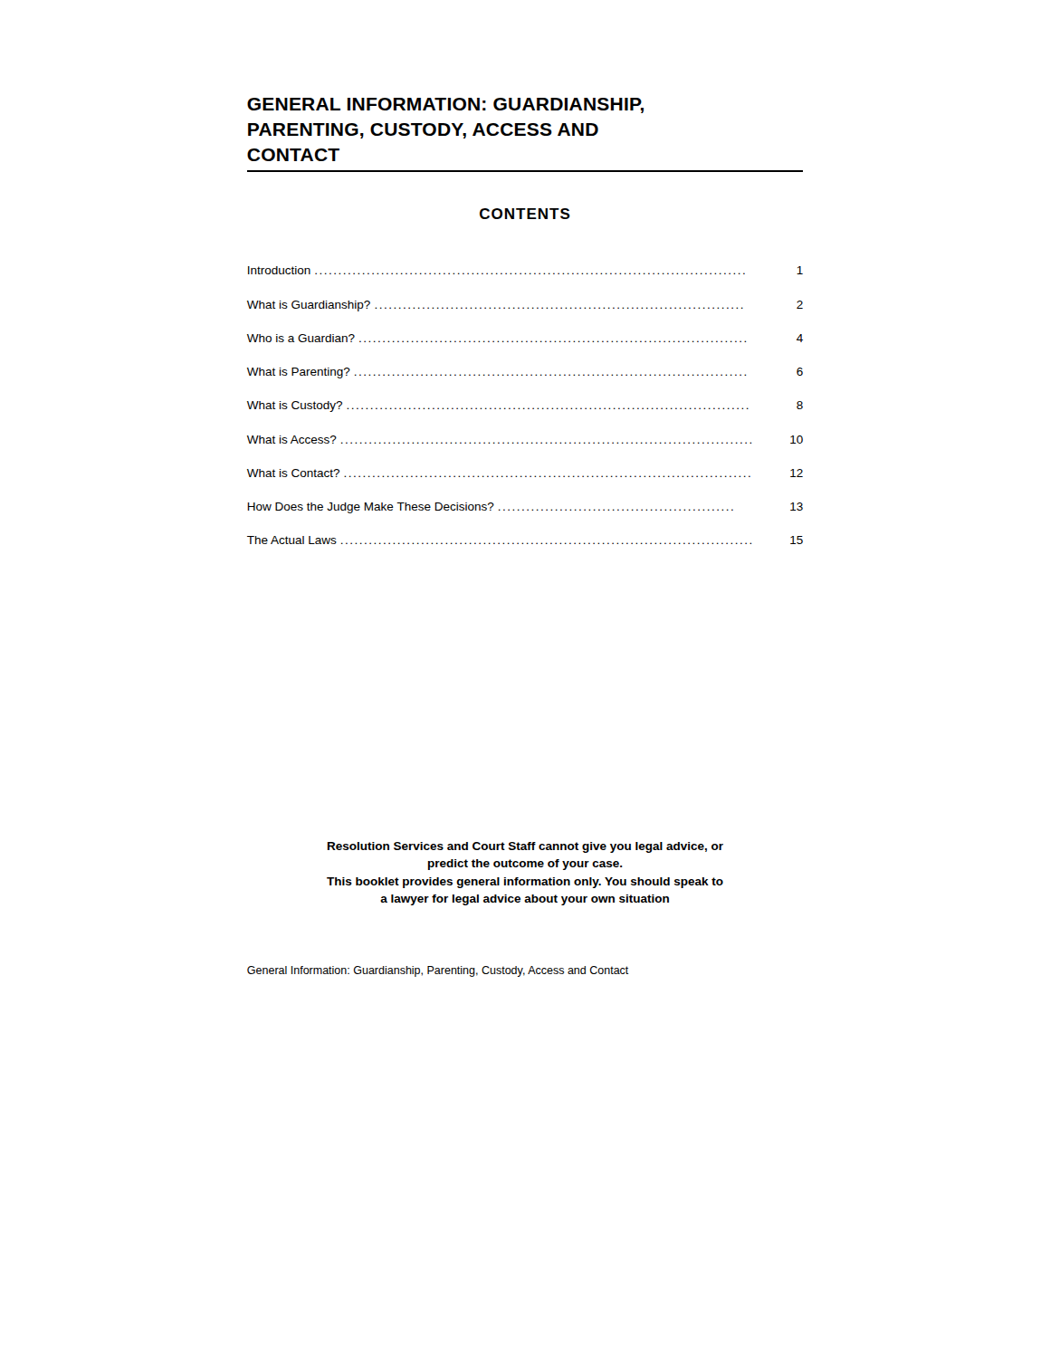GENERAL INFORMATION: GUARDIANSHIP, PARENTING, CUSTODY, ACCESS AND CONTACT
CONTENTS
Introduction ........................................................................................... 1
What is Guardianship? .............................................................................. 2
Who is a Guardian? .................................................................................. 4
What is Parenting? ................................................................................... 6
What is Custody? ..................................................................................... 8
What is Access? ....................................................................................... 10
What is Contact? ...................................................................................... 12
How Does the Judge Make These Decisions? .................................................. 13
The Actual Laws ....................................................................................... 15
Resolution Services and Court Staff cannot give you legal advice, or
predict the outcome of your case.
This booklet provides general information only. You should speak to
a lawyer for legal advice about your own situation
General Information: Guardianship, Parenting, Custody, Access and Contact